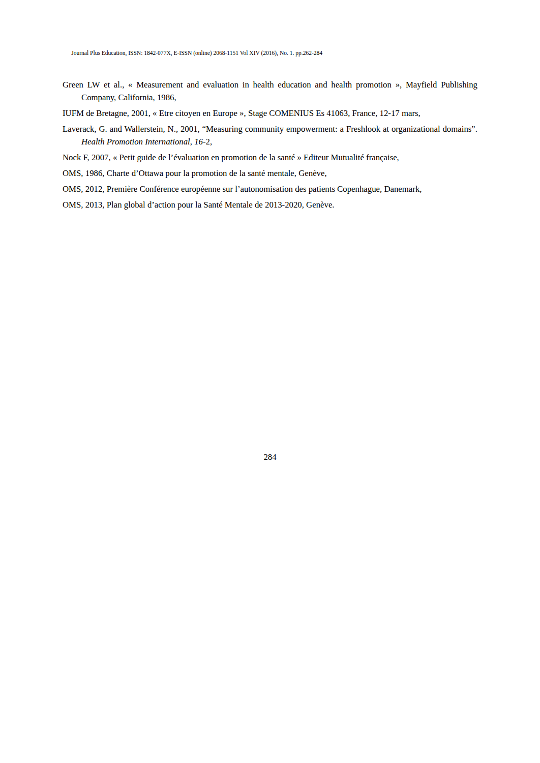Journal Plus Education, ISSN: 1842-077X, E-ISSN (online) 2068-1151 Vol XIV (2016), No. 1. pp.262-284
Green LW et al., « Measurement and evaluation in health education and health promotion », Mayfield Publishing Company, California, 1986,
IUFM de Bretagne, 2001, « Etre citoyen en Europe », Stage COMENIUS Es 41063, France, 12-17 mars,
Laverack, G. and Wallerstein, N., 2001, “Measuring community empowerment: a Freshlook at organizational domains”. Health Promotion International, 16-2,
Nock F, 2007, « Petit guide de l’évaluation en promotion de la santé » Editeur Mutualité française,
OMS, 1986, Charte d’Ottawa pour la promotion de la santé mentale, Genève,
OMS, 2012, Première Conférence européenne sur l’autonomisation des patients Copenhague, Danemark,
OMS, 2013, Plan global d’action pour la Santé Mentale de 2013-2020, Genève.
284